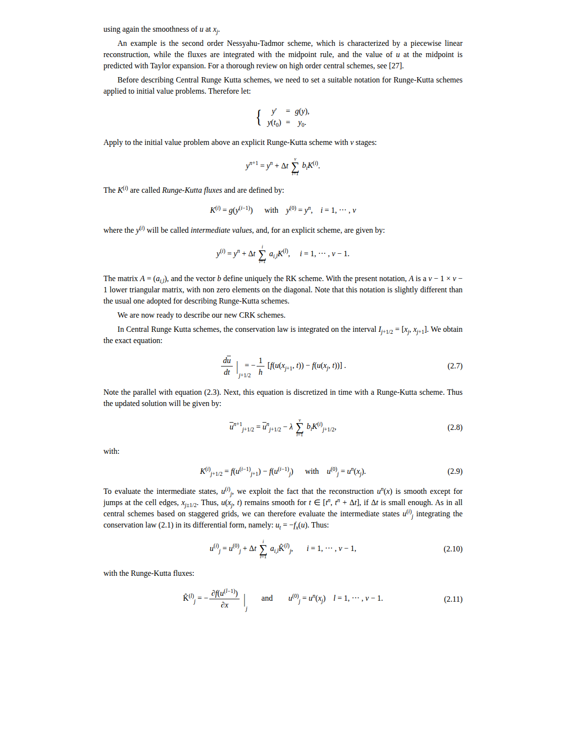using again the smoothness of u at xj.
An example is the second order Nessyahu-Tadmor scheme, which is characterized by a piecewise linear reconstruction, while the fluxes are integrated with the midpoint rule, and the value of u at the midpoint is predicted with Taylor expansion. For a thorough review on high order central schemes, see [27].
Before describing Central Runge Kutta schemes, we need to set a suitable notation for Runge-Kutta schemes applied to initial value problems. Therefore let:
{
| y ′ | = | g ( y ), |
| y ( t 0 ) | = | y 0 . |
Apply to the initial value problem above an explicit Runge-Kutta scheme with ν stages:
yn+1 = yn + Δt ν∑i=1 biK(i).
The K(i) are called Runge-Kutta fluxes and are defined by:
K(i) = g(y(i−1)) with y(0) = yn, i = 1, ··· , ν
where the y(i) will be called intermediate values, and, for an explicit scheme, are given by:
y(i) = yn + Δt i∑l=1 ai,lK(l), i = 1, ··· , ν − 1.
The matrix A = (ai,l), and the vector b define uniquely the RK scheme. With the present notation, A is a ν − 1 × ν − 1 lower triangular matrix, with non zero elements on the diagonal. Note that this notation is slightly different than the usual one adopted for describing Runge-Kutta schemes.
We are now ready to describe our new CRK schemes.
In Central Runge Kutta schemes, the conservation law is integrated on the interval Ij+1/2 = [xj, xj+1]. We obtain the exact equation:
du dt | j+1/2 = −1 h [f(u(xj+1, t)) − f(u(xj, t))] . (2.7)
Note the parallel with equation (2.3). Next, this equation is discretized in time with a Runge-Kutta scheme. Thus the updated solution will be given by:
un+1j+1/2 = unj+1/2 − λ ν∑i=1 biK(i)j+1/2, (2.8)
with:
K(i)j+1/2 = f(u(i−1)j+1) − f(u(i−1)j) with u(0)j = un(xj). (2.9)
To evaluate the intermediate states, u(i)j, we exploit the fact that the reconstruction un(x) is smooth except for jumps at the cell edges, xj±1/2. Thus, u(xj, t) remains smooth for t ∈ [tn, tn + Δt], if Δt is small enough. As in all central schemes based on staggered grids, we can therefore evaluate the intermediate states u(i)j integrating the conservation law (2.1) in its differential form, namely: ut = −fx(u). Thus:
u(i)j = u(0)j + Δt i∑l=1 ai,l K̂(l)j, i = 1, ··· , ν − 1, (2.10)
with the Runge-Kutta fluxes:
K̂(l)j = −∂f(u(l−1))∂x | j and u(0)j = un(xj) l = 1, ··· , ν − 1. (2.11)